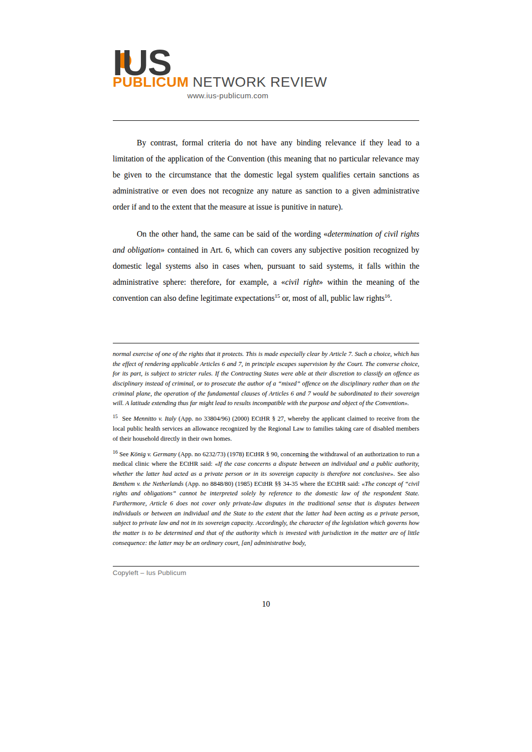●
IUS
PUBLICUM NETWORK REVIEW
www.ius-publicum.com
By contrast, formal criteria do not have any binding relevance if they lead to a limitation of the application of the Convention (this meaning that no particular relevance may be given to the circumstance that the domestic legal system qualifies certain sanctions as administrative or even does not recognize any nature as sanction to a given administrative order if and to the extent that the measure at issue is punitive in nature).
On the other hand, the same can be said of the wording «determination of civil rights and obligation» contained in Art. 6, which can covers any subjective position recognized by domestic legal systems also in cases when, pursuant to said systems, it falls within the administrative sphere: therefore, for example, a «civil right» within the meaning of the convention can also define legitimate expectations15 or, most of all, public law rights16.
normal exercise of one of the rights that it protects. This is made especially clear by Article 7. Such a choice, which has the effect of rendering applicable Articles 6 and 7, in principle escapes supervision by the Court. The converse choice, for its part, is subject to stricter rules. If the Contracting States were able at their discretion to classify an offence as disciplinary instead of criminal, or to prosecute the author of a “mixed” offence on the disciplinary rather than on the criminal plane, the operation of the fundamental clauses of Articles 6 and 7 would be subordinated to their sovereign will. A latitude extending thus far might lead to results incompatible with the purpose and object of the Convention».
15 See Mennitto v. Italy (App. no 33804/96) (2000) ECtHR § 27, whereby the applicant claimed to receive from the local public health services an allowance recognized by the Regional Law to families taking care of disabled members of their household directly in their own homes.
16 See König v. Germany (App. no 6232/73) (1978) ECtHR § 90, concerning the withdrawal of an authorization to run a medical clinic where the ECtHR said: «If the case concerns a dispute between an individual and a public authority, whether the latter had acted as a private person or in its sovereign capacity is therefore not conclusive». See also Benthem v. the Netherlands (App. no 8848/80) (1985) ECtHR §§ 34-35 where the ECtHR said: «The concept of “civil rights and obligations” cannot be interpreted solely by reference to the domestic law of the respondent State. Furthermore, Article 6 does not cover only private-law disputes in the traditional sense that is disputes between individuals or between an individual and the State to the extent that the latter had been acting as a private person, subject to private law and not in its sovereign capacity. Accordingly, the character of the legislation which governs how the matter is to be determined and that of the authority which is invested with jurisdiction in the matter are of little consequence: the latter may be an ordinary court, [an] administrative body,
Copyleft – Ius Publicum
10